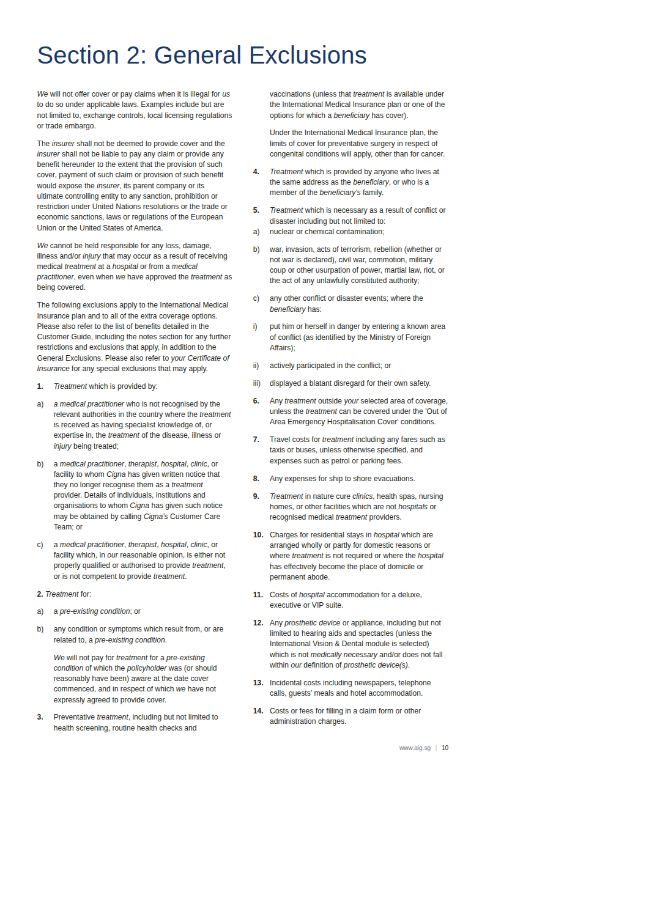Section 2: General Exclusions
We will not offer cover or pay claims when it is illegal for us to do so under applicable laws. Examples include but are not limited to, exchange controls, local licensing regulations or trade embargo.
The insurer shall not be deemed to provide cover and the insurer shall not be liable to pay any claim or provide any benefit hereunder to the extent that the provision of such cover, payment of such claim or provision of such benefit would expose the insurer, its parent company or its ultimate controlling entity to any sanction, prohibition or restriction under United Nations resolutions or the trade or economic sanctions, laws or regulations of the European Union or the United States of America.
We cannot be held responsible for any loss, damage, illness and/or injury that may occur as a result of receiving medical treatment at a hospital or from a medical practitioner, even when we have approved the treatment as being covered.
The following exclusions apply to the International Medical Insurance plan and to all of the extra coverage options. Please also refer to the list of benefits detailed in the Customer Guide, including the notes section for any further restrictions and exclusions that apply, in addition to the General Exclusions. Please also refer to your Certificate of Insurance for any special exclusions that may apply.
1. Treatment which is provided by:
a) a medical practitioner who is not recognised by the relevant authorities in the country where the treatment is received as having specialist knowledge of, or expertise in, the treatment of the disease, illness or injury being treated;
b) a medical practitioner, therapist, hospital, clinic, or facility to whom Cigna has given written notice that they no longer recognise them as a treatment provider. Details of individuals, institutions and organisations to whom Cigna has given such notice may be obtained by calling Cigna's Customer Care Team; or
c) a medical practitioner, therapist, hospital, clinic, or facility which, in our reasonable opinion, is either not properly qualified or authorised to provide treatment, or is not competent to provide treatment.
2. Treatment for:
a) a pre-existing condition; or
b) any condition or symptoms which result from, or are related to, a pre-existing condition.
We will not pay for treatment for a pre-existing condition of which the policyholder was (or should reasonably have been) aware at the date cover commenced, and in respect of which we have not expressly agreed to provide cover.
3. Preventative treatment, including but not limited to health screening, routine health checks and vaccinations (unless that treatment is available under the International Medical Insurance plan or one of the options for which a beneficiary has cover).
Under the International Medical Insurance plan, the limits of cover for preventative surgery in respect of congenital conditions will apply, other than for cancer.
4. Treatment which is provided by anyone who lives at the same address as the beneficiary, or who is a member of the beneficiary's family.
5. Treatment which is necessary as a result of conflict or disaster including but not limited to:
a) nuclear or chemical contamination;
b) war, invasion, acts of terrorism, rebellion (whether or not war is declared), civil war, commotion, military coup or other usurpation of power, martial law, riot, or the act of any unlawfully constituted authority;
c) any other conflict or disaster events; where the beneficiary has:
i) put him or herself in danger by entering a known area of conflict (as identified by the Ministry of Foreign Affairs);
ii) actively participated in the conflict; or
iii) displayed a blatant disregard for their own safety.
6. Any treatment outside your selected area of coverage, unless the treatment can be covered under the 'Out of Area Emergency Hospitalisation Cover' conditions.
7. Travel costs for treatment including any fares such as taxis or buses, unless otherwise specified, and expenses such as petrol or parking fees.
8. Any expenses for ship to shore evacuations.
9. Treatment in nature cure clinics, health spas, nursing homes, or other facilities which are not hospitals or recognised medical treatment providers.
10. Charges for residential stays in hospital which are arranged wholly or partly for domestic reasons or where treatment is not required or where the hospital has effectively become the place of domicile or permanent abode.
11. Costs of hospital accommodation for a deluxe, executive or VIP suite.
12. Any prosthetic device or appliance, including but not limited to hearing aids and spectacles (unless the International Vision & Dental module is selected) which is not medically necessary and/or does not fall within our definition of prosthetic device(s).
13. Incidental costs including newspapers, telephone calls, guests' meals and hotel accommodation.
14. Costs or fees for filling in a claim form or other administration charges.
www.aig.sg|10